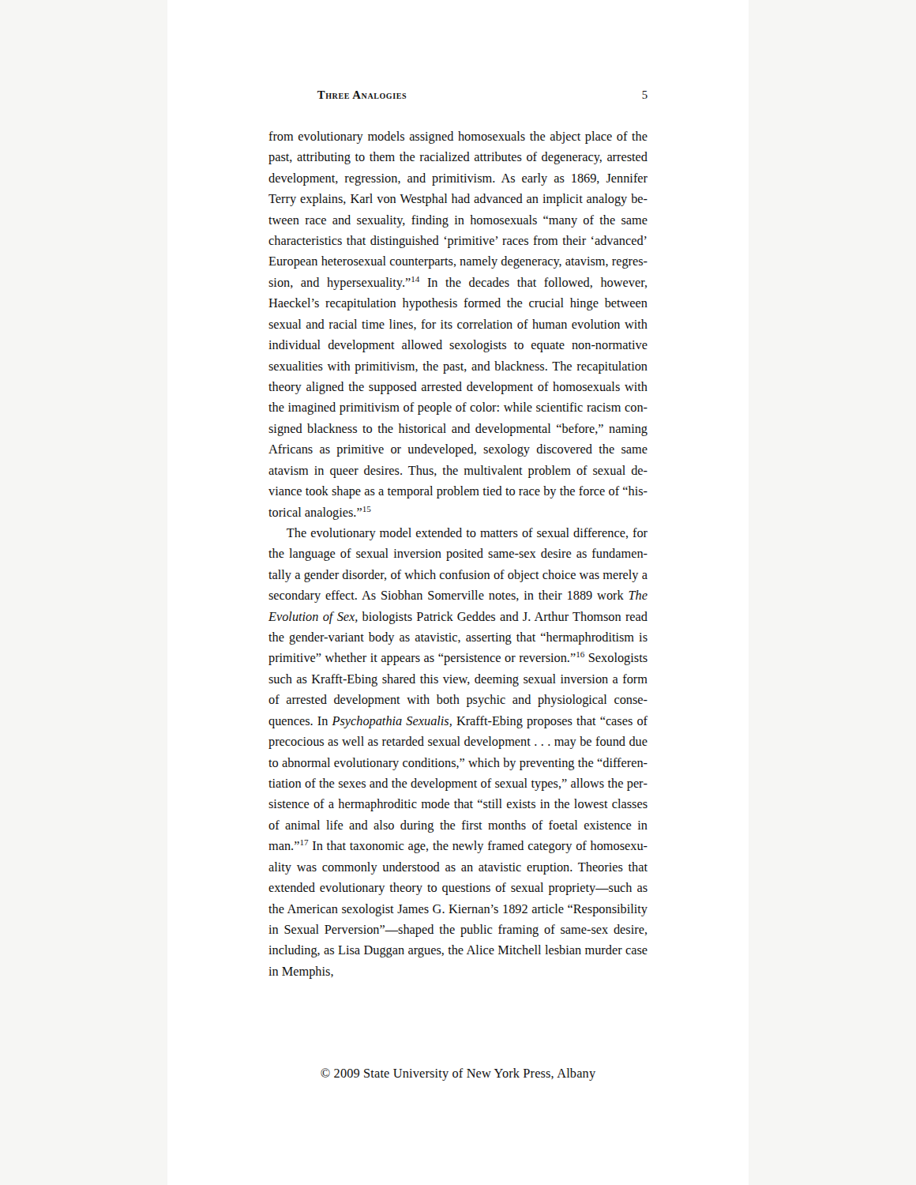Three Analogies 5
from evolutionary models assigned homosexuals the abject place of the past, attributing to them the racialized attributes of degeneracy, arrested development, regression, and primitivism. As early as 1869, Jennifer Terry explains, Karl von Westphal had advanced an implicit analogy between race and sexuality, finding in homosexuals “many of the same characteristics that distinguished ‘primitive’ races from their ‘advanced’ European heterosexual counterparts, namely degeneracy, atavism, regression, and hypersexuality.”14 In the decades that followed, however, Haeckel’s recapitulation hypothesis formed the crucial hinge between sexual and racial time lines, for its correlation of human evolution with individual development allowed sexologists to equate non-normative sexualities with primitivism, the past, and blackness. The recapitulation theory aligned the supposed arrested development of homosexuals with the imagined primitivism of people of color: while scientific racism consigned blackness to the historical and developmental “before,” naming Africans as primitive or undeveloped, sexology discovered the same atavism in queer desires. Thus, the multivalent problem of sexual deviance took shape as a temporal problem tied to race by the force of “historical analogies.”15
The evolutionary model extended to matters of sexual difference, for the language of sexual inversion posited same-sex desire as fundamentally a gender disorder, of which confusion of object choice was merely a secondary effect. As Siobhan Somerville notes, in their 1889 work The Evolution of Sex, biologists Patrick Geddes and J. Arthur Thomson read the gender-variant body as atavistic, asserting that “hermaphroditism is primitive” whether it appears as “persistence or reversion.”16 Sexologists such as Krafft-Ebing shared this view, deeming sexual inversion a form of arrested development with both psychic and physiological consequences. In Psychopathia Sexualis, Krafft-Ebing proposes that “cases of precocious as well as retarded sexual development . . . may be found due to abnormal evolutionary conditions,” which by preventing the “differentiation of the sexes and the development of sexual types,” allows the persistence of a hermaphroditic mode that “still exists in the lowest classes of animal life and also during the first months of foetal existence in man.”17 In that taxonomic age, the newly framed category of homosexuality was commonly understood as an atavistic eruption. Theories that extended evolutionary theory to questions of sexual propriety—such as the American sexologist James G. Kiernan’s 1892 article “Responsibility in Sexual Perversion”—shaped the public framing of same-sex desire, including, as Lisa Duggan argues, the Alice Mitchell lesbian murder case in Memphis,
© 2009 State University of New York Press, Albany